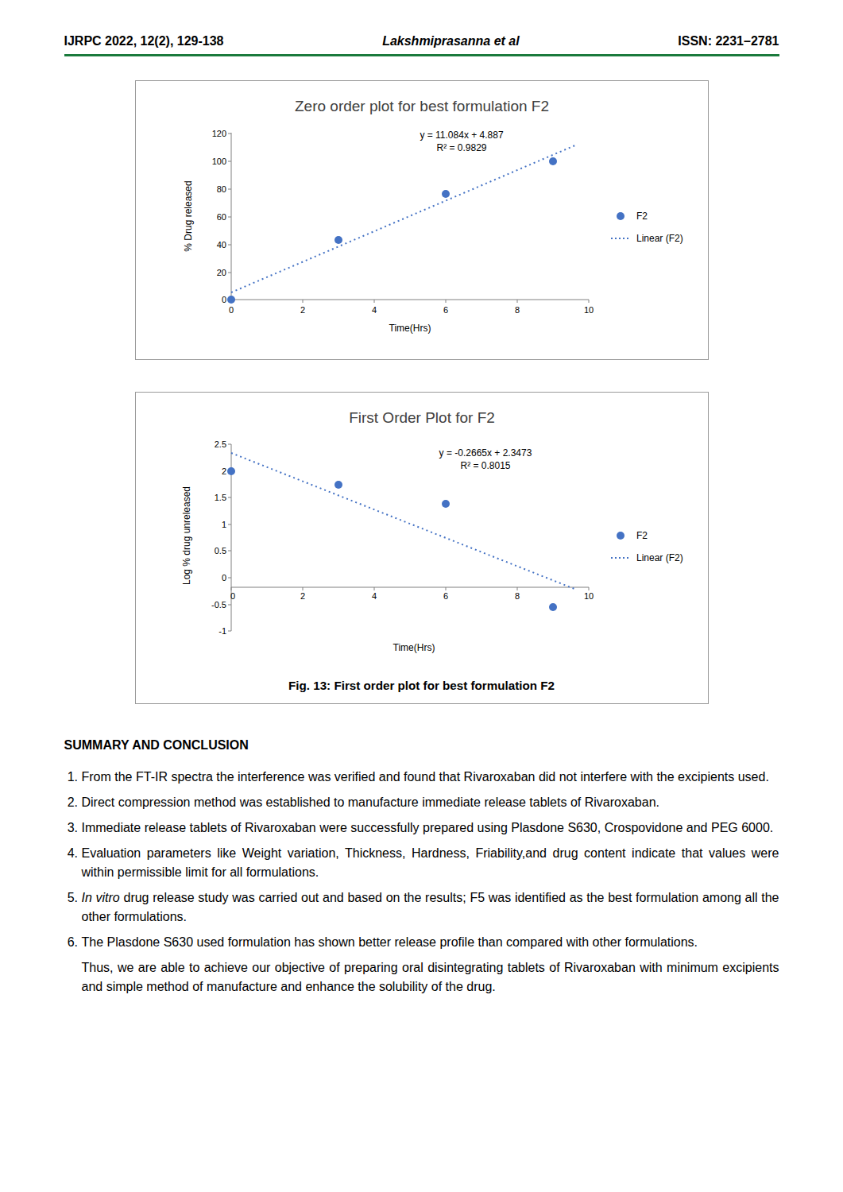IJRPC 2022, 12(2), 129-138 Lakshmiprasanna et al ISSN: 2231–2781
Zero order plot for best formulation F2 Scatter plot with dotted linear trendline. X axis Time (Hrs) from 0 to 10. Y axis % Drug released from 0 to 120. Data points approximately at (0,0), (3,43), (6,76), (9,100). Zero order plot for best formulation F2 y = 11.084x + 4.887 R² = 0.9829 120 100 80 60 40 20 0 0 2 4 6 8 10 % Drug released Time(Hrs) F2 Linear (F2)
First Order Plot for F2 Scatter plot with dotted linear trendline. X axis Time (Hrs) from 0 to 10. Y axis Log % drug unreleased from -1 to 2.5. Data points approximately at (0,2.0), (3,1.75), (6,1.38), (9,-0.4). First Order Plot for F2 y = -0.2665x + 2.3473 R² = 0.8015 2.5 2 1.5 1 0.5 0 -0.5 -1 0 2 4 6 8 10 Log % drug unreleased Time(Hrs) F2 Linear (F2)
Fig. 13: First order plot for best formulation F2
SUMMARY AND CONCLUSION
From the FT-IR spectra the interference was verified and found that Rivaroxaban did not interfere with the excipients used.
Direct compression method was established to manufacture immediate release tablets of Rivaroxaban.
Immediate release tablets of Rivaroxaban were successfully prepared using Plasdone S630, Crospovidone and PEG 6000.
Evaluation parameters like Weight variation, Thickness, Hardness, Friability,and drug content indicate that values were within permissible limit for all formulations.
In vitro drug release study was carried out and based on the results; F5 was identified as the best formulation among all the other formulations.
The Plasdone S630 used formulation has shown better release profile than compared with other formulations.
Thus, we are able to achieve our objective of preparing oral disintegrating tablets of Rivaroxaban with minimum excipients and simple method of manufacture and enhance the solubility of the drug.